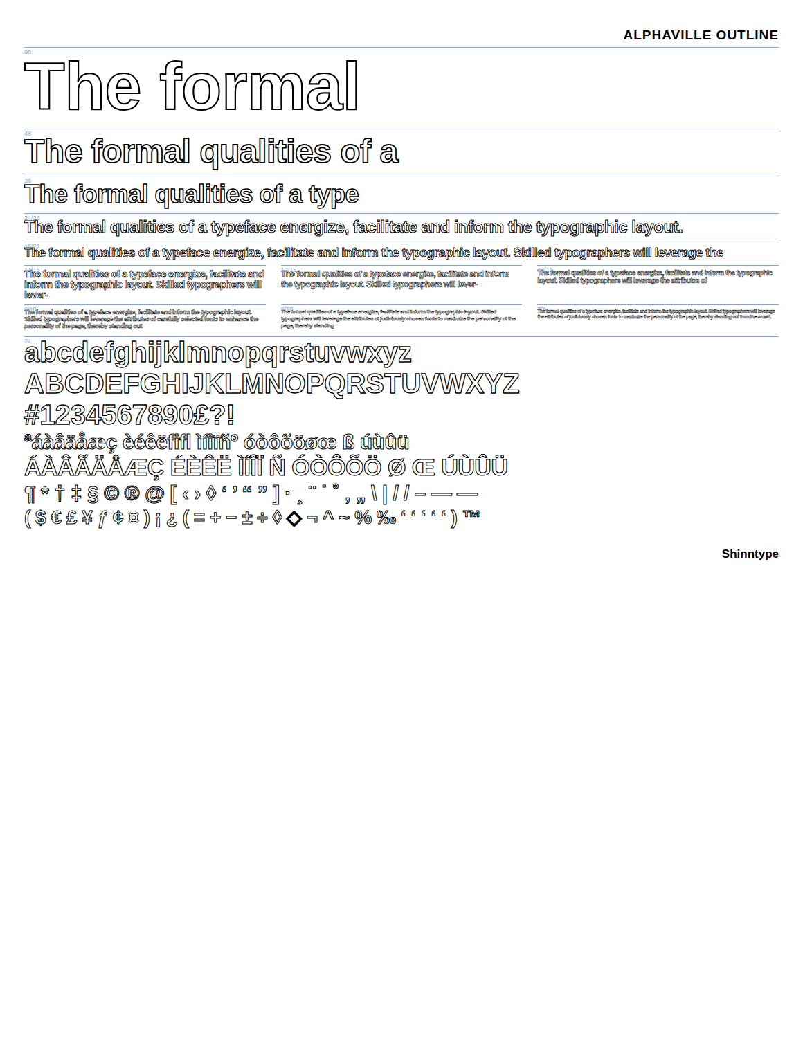ALPHAVILLE OUTLINE
96
The formal
48
The formal qualities of a
36
The formal qualities of a type
24/26
The formal qualities of a typeface energize, facilitate and inform the typographic layout.
18/21
The formal qualities of a typeface energize, facilitate and inform the typographic layout. Skilled typographers will leverage the
14/15
The formal qualities of a typeface energize, facilitate and inform the typographic layout. Skilled typographers will lever-
12/15
The formal qualities of a typeface energize, facilitate and inform the typographic layout. Skilled typographers will lever-
10/11
The formal qualities of a typeface energize, facilitate and inform the typographic layout. Skilled typographers will leverage the attributes of
9/10
The formal qualities of a typeface energize, facilitate and inform the typographic layout. Skilled typographers will leverage the attributes of carefully selected fonts to enhance the personality of the page, thereby standing out
8/10
The formal qualities of a typeface energize, facilitate and inform the typographic layout. Skilled typographers will leverage the attributes of judiciously chosen fonts to maximize the personality of the page, thereby standing
7/8
The formal qualities of a typeface energize, facilitate and inform the typographic layout. Skilled typographers will leverage the attributes of judiciously chosen fonts to maximize the personality of the page, thereby standing out from the crowd.
24
abcdefghijklmnopqrstuvwxyz
ABCDEFGHIJKLMNOPQRSTUVWXYZ
#1234567890£?!
ªáàâäåæç èéêëfifl ìíîïñº óòôõöøœ ß úùûü
ÁÀÂÃÄÅÆÇ ÉÈÊË ÌÍÎÏ Ñ ÓÒÔÕÖ Ø Œ ÚÙÛÜ
¶ * † ‡ § © ® @ [ ‹ › ◊ ‘ ’ “ ” ] · ¸ ¨ ˙ ˚ ‚ „ \ | / / – — —
( $ € £ ¥ ƒ ¢ ¤ ) ¡ ¿ ( = + − ± ÷ ◊ ◇ ¬ ^ ~ % ‰ ‘ ‘ ‘ ‘ ‘ ) ™
Shinntype